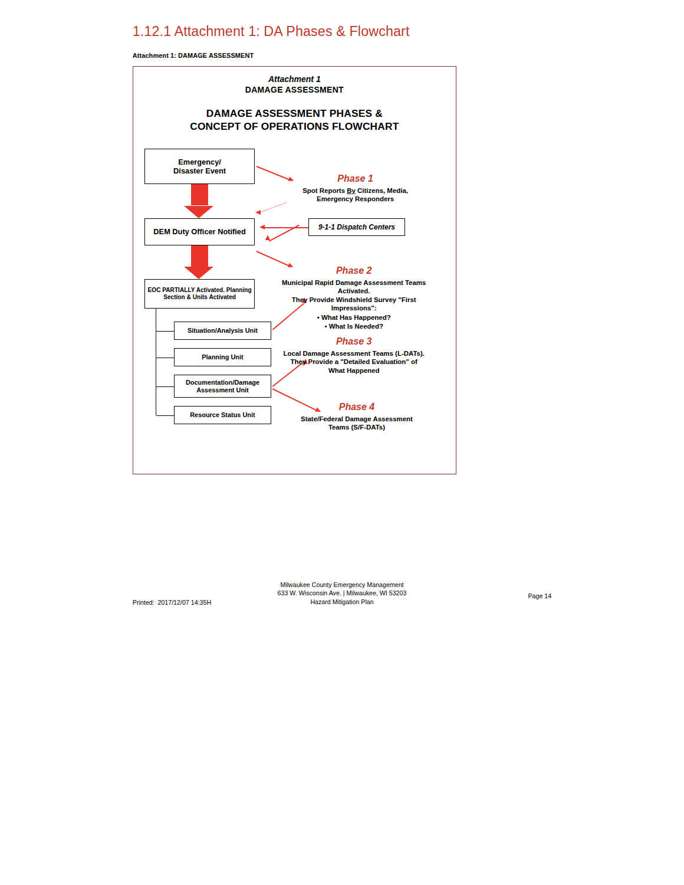1.12.1 Attachment 1: DA Phases & Flowchart
Attachment 1: DAMAGE ASSESSMENT
Attachment 1
DAMAGE ASSESSMENT
DAMAGE ASSESSMENT PHASES &
CONCEPT OF OPERATIONS FLOWCHART
Emergency/
Disaster Event
DEM Duty Officer Notified
EOC PARTIALLY Activated. Planning
Section & Units Activated
9-1-1 Dispatch Centers
Situation/Analysis Unit
Planning Unit
Documentation/Damage
Assessment Unit
Resource Status Unit
Phase 1 Spot Reports By Citizens, Media,
Emergency Responders
Phase 2 Municipal Rapid Damage Assessment Teams Activated.
They Provide Windshield Survey "First Impressions":
What Has Happened?
What Is Needed?
Phase 3 Local Damage Assessment Teams (L-DATs).
They Provide a "Detailed Evaluation" of
What Happened
Phase 4 State/Federal Damage Assessment
Teams (S/F-DATs)
Milwaukee County Emergency Management
633 W. Wisconsin Ave. | Milwaukee, WI 53203
Hazard Mitigation Plan
Printed: 2017/12/07 14:35H
Page 14